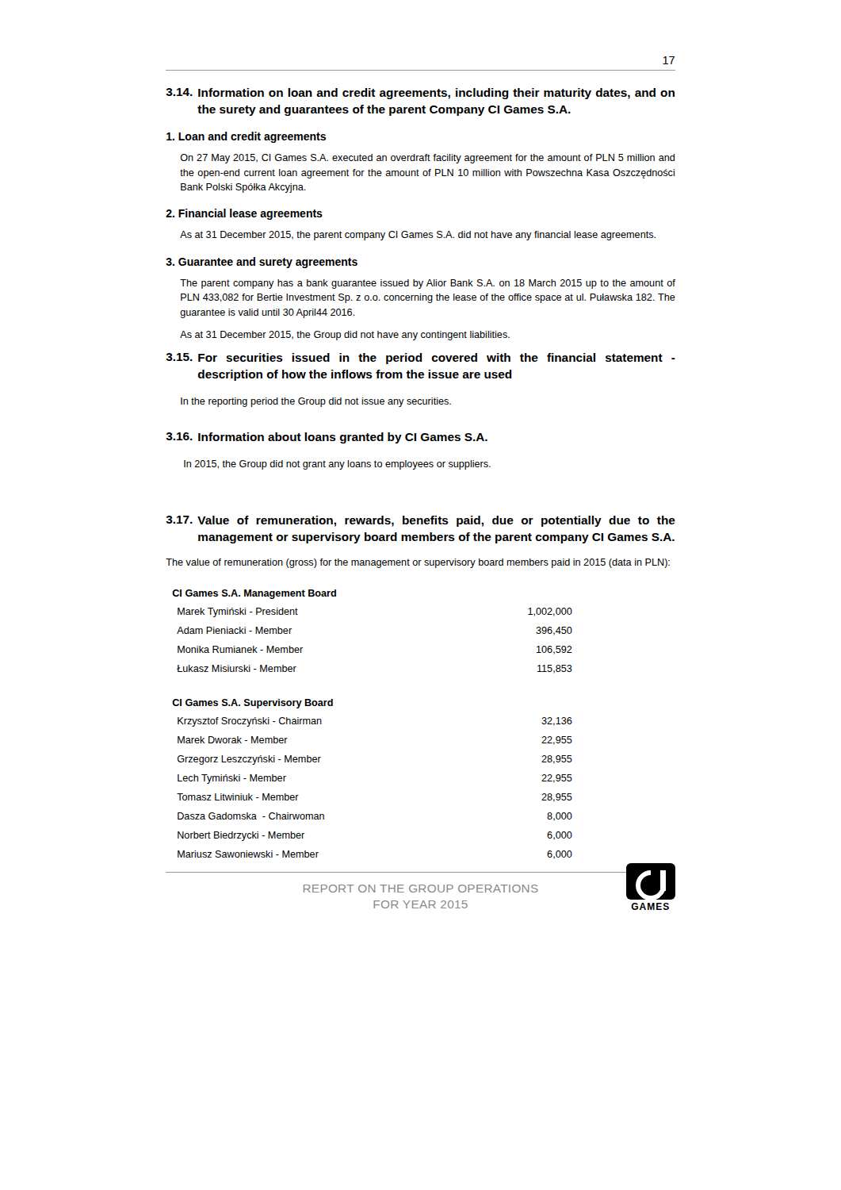17
3.14.
Information on loan and credit agreements, including their maturity dates, and on the surety and guarantees of the parent Company CI Games S.A.
1. Loan and credit agreements
On 27 May 2015, CI Games S.A. executed an overdraft facility agreement for the amount of PLN 5 million and the open-end current loan agreement for the amount of PLN 10 million with Powszechna Kasa Oszczędności Bank Polski Spółka Akcyjna.
2. Financial lease agreements
As at 31 December 2015, the parent company CI Games S.A. did not have any financial lease agreements.
3. Guarantee and surety agreements
The parent company has a bank guarantee issued by Alior Bank S.A. on 18 March 2015 up to the amount of PLN 433,082 for Bertie Investment Sp. z o.o. concerning the lease of the office space at ul. Puławska 182. The guarantee is valid until 30 April44 2016.
As at 31 December 2015, the Group did not have any contingent liabilities.
3.15.
For securities issued in the period covered with the financial statement - description of how the inflows from the issue are used
In the reporting period the Group did not issue any securities.
3.16.
Information about loans granted by CI Games S.A.
In 2015, the Group did not grant any loans to employees or suppliers.
3.17.
Value of remuneration, rewards, benefits paid, due or potentially due to the management or supervisory board members of the parent company CI Games S.A.
The value of remuneration (gross) for the management or supervisory board members paid in 2015 (data in PLN):
| CI Games S.A. Management Board |
| Marek Tymiński - President | 1,002,000 |
| Adam Pieniacki - Member | 396,450 |
| Monika Rumianek - Member | 106,592 |
| Łukasz Misiurski - Member | 115,853 |
| CI Games S.A. Supervisory Board |
| Krzysztof Sroczyński - Chairman | 32,136 |
| Marek Dworak - Member | 22,955 |
| Grzegorz Leszczyński - Member | 28,955 |
| Lech Tymiński - Member | 22,955 |
| Tomasz Litwiniuk - Member | 28,955 |
| Dasza Gadomska - Chairwoman | 8,000 |
| Norbert Biedrzycki - Member | 6,000 |
| Mariusz Sawoniewski - Member | 6,000 |
REPORT ON THE GROUP OPERATIONS
FOR YEAR 2015
GAMES